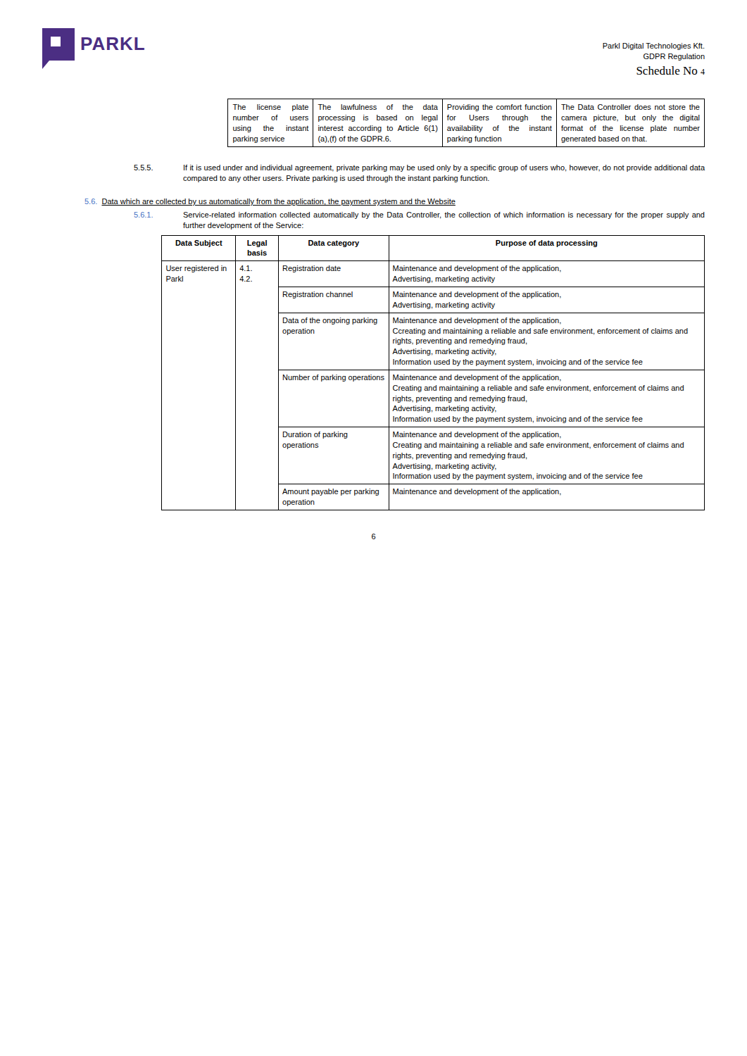PARKL
Parkl Digital Technologies Kft.
GDPR Regulation
Schedule No 4
| The license plate number of users using the instant parking service | The lawfulness of the data processing is based on legal interest according to Article 6(1)(a),(f) of the GDPR.6. | Providing the comfort function for Users through the availability of the instant parking function | The Data Controller does not store the camera picture, but only the digital format of the license plate number generated based on that. |
5.5.5.
If it is used under and individual agreement, private parking may be used only by a specific group of users who, however, do not provide additional data compared to any other users. Private parking is used through the instant parking function.
5.6. Data which are collected by us automatically from the application, the payment system and the Website
5.6.1.
Service-related information collected automatically by the Data Controller, the collection of which information is necessary for the proper supply and further development of the Service:
| Data Subject | Legal basis | Data category | Purpose of data processing |
| --- | --- | --- | --- |
| User registered in Parkl | 4.1. 4.2. | Registration date | Maintenance and development of the application, Advertising, marketing activity |
| Registration channel | Maintenance and development of the application, Advertising, marketing activity |
| Data of the ongoing parking operation | Maintenance and development of the application, Ccreating and maintaining a reliable and safe environment, enforcement of claims and rights, preventing and remedying fraud, Advertising, marketing activity, Information used by the payment system, invoicing and of the service fee |
| Number of parking operations | Maintenance and development of the application, Creating and maintaining a reliable and safe environment, enforcement of claims and rights, preventing and remedying fraud, Advertising, marketing activity, Information used by the payment system, invoicing and of the service fee |
| Duration of parking operations | Maintenance and development of the application, Creating and maintaining a reliable and safe environment, enforcement of claims and rights, preventing and remedying fraud, Advertising, marketing activity, Information used by the payment system, invoicing and of the service fee |
| Amount payable per parking operation | Maintenance and development of the application, |
6